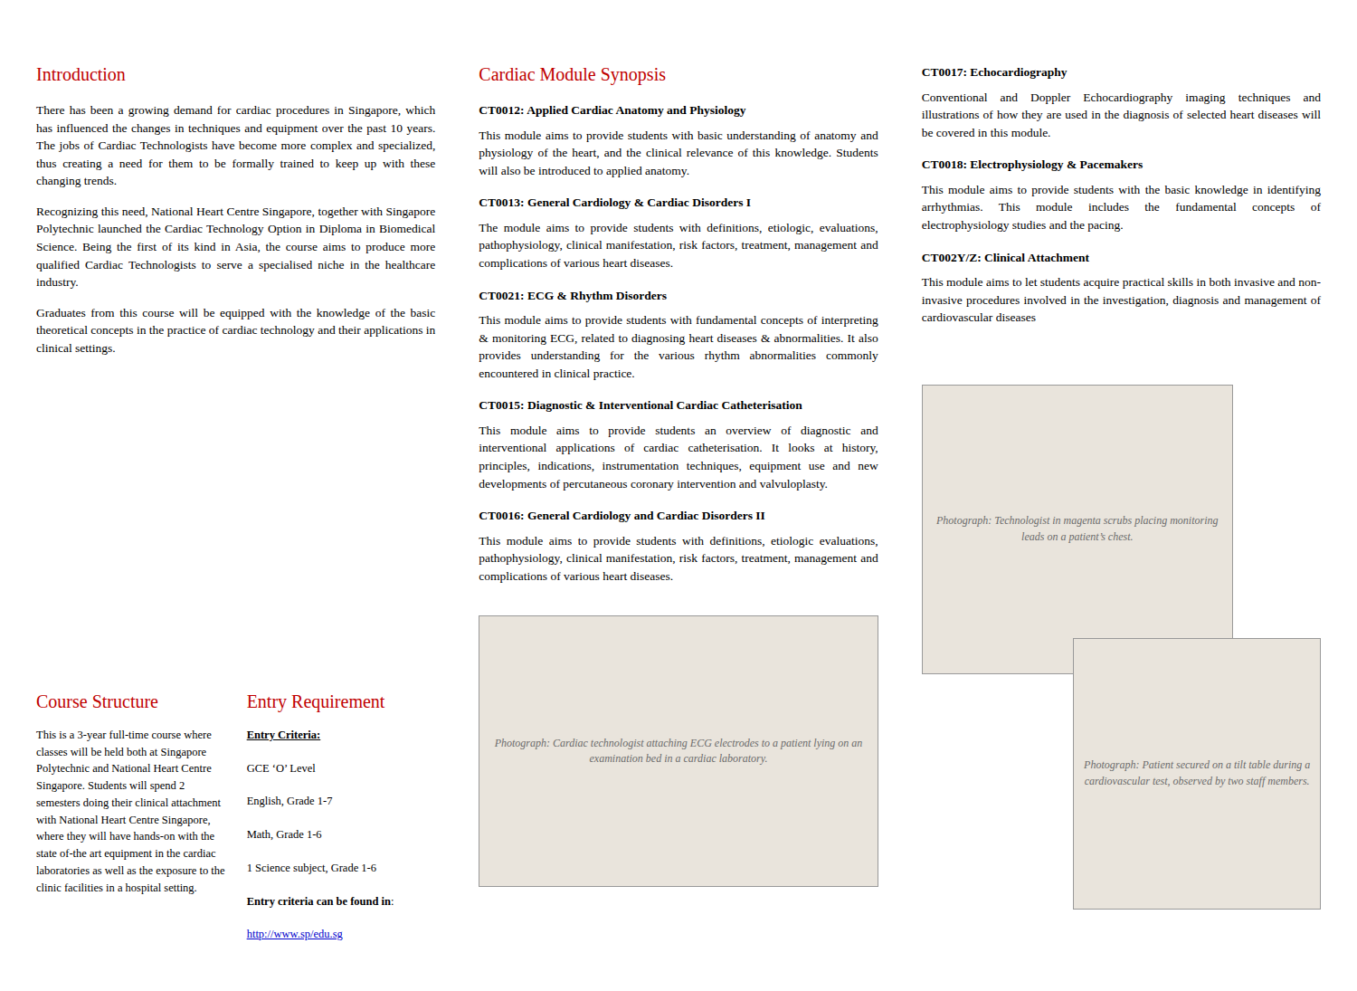Introduction
There has been a growing demand for cardiac procedures in Singapore, which has influenced the changes in techniques and equipment over the past 10 years. The jobs of Cardiac Technologists have become more complex and specialized, thus creating a need for them to be formally trained to keep up with these changing trends.
Recognizing this need, National Heart Centre Singapore, together with Singapore Polytechnic launched the Cardiac Technology Option in Diploma in Biomedical Science. Being the first of its kind in Asia, the course aims to produce more qualified Cardiac Technologists to serve a specialised niche in the healthcare industry.
Graduates from this course will be equipped with the knowledge of the basic theoretical concepts in the practice of cardiac technology and their applications in clinical settings.
Course Structure
This is a 3-year full-time course where classes will be held both at Singapore Polytechnic and National Heart Centre Singapore. Students will spend 2 semesters doing their clinical attachment with National Heart Centre Singapore, where they will have hands-on with the state of-the art equipment in the cardiac laboratories as well as the exposure to the clinic facilities in a hospital setting.
Entry Requirement
Entry Criteria:
GCE ‘O’ Level
English, Grade 1-7
Math, Grade 1-6
1 Science subject, Grade 1-6
Entry criteria can be found in:
http://www.sp/edu.sg
Cardiac Module Synopsis
CT0012: Applied Cardiac Anatomy and Physiology
This module aims to provide students with basic understanding of anatomy and physiology of the heart, and the clinical relevance of this knowledge. Students will also be introduced to applied anatomy.
CT0013: General Cardiology & Cardiac Disorders I
The module aims to provide students with definitions, etiologic, evaluations, pathophysiology, clinical manifestation, risk factors, treatment, management and complications of various heart diseases.
CT0021: ECG & Rhythm Disorders
This module aims to provide students with fundamental concepts of interpreting & monitoring ECG, related to diagnosing heart diseases & abnormalities. It also provides understanding for the various rhythm abnormalities commonly encountered in clinical practice.
CT0015: Diagnostic & Interventional Cardiac Catheterisation
This module aims to provide students an overview of diagnostic and interventional applications of cardiac catheterisation. It looks at history, principles, indications, instrumentation techniques, equipment use and new developments of percutaneous coronary intervention and valvuloplasty.
CT0016: General Cardiology and Cardiac Disorders II
This module aims to provide students with definitions, etiologic evaluations, pathophysiology, clinical manifestation, risk factors, treatment, management and complications of various heart diseases.
Photograph: Cardiac technologist attaching ECG electrodes to a patient lying on an examination bed in a cardiac laboratory.
CT0017: Echocardiography
Conventional and Doppler Echocardiography imaging techniques and illustrations of how they are used in the diagnosis of selected heart diseases will be covered in this module.
CT0018: Electrophysiology & Pacemakers
This module aims to provide students with the basic knowledge in identifying arrhythmias. This module includes the fundamental concepts of electrophysiology studies and the pacing.
CT002Y/Z: Clinical Attachment
This module aims to let students acquire practical skills in both invasive and non-invasive procedures involved in the investigation, diagnosis and management of cardiovascular diseases
Photograph: Technologist in magenta scrubs placing monitoring leads on a patient’s chest.
Photograph: Patient secured on a tilt table during a cardiovascular test, observed by two staff members.